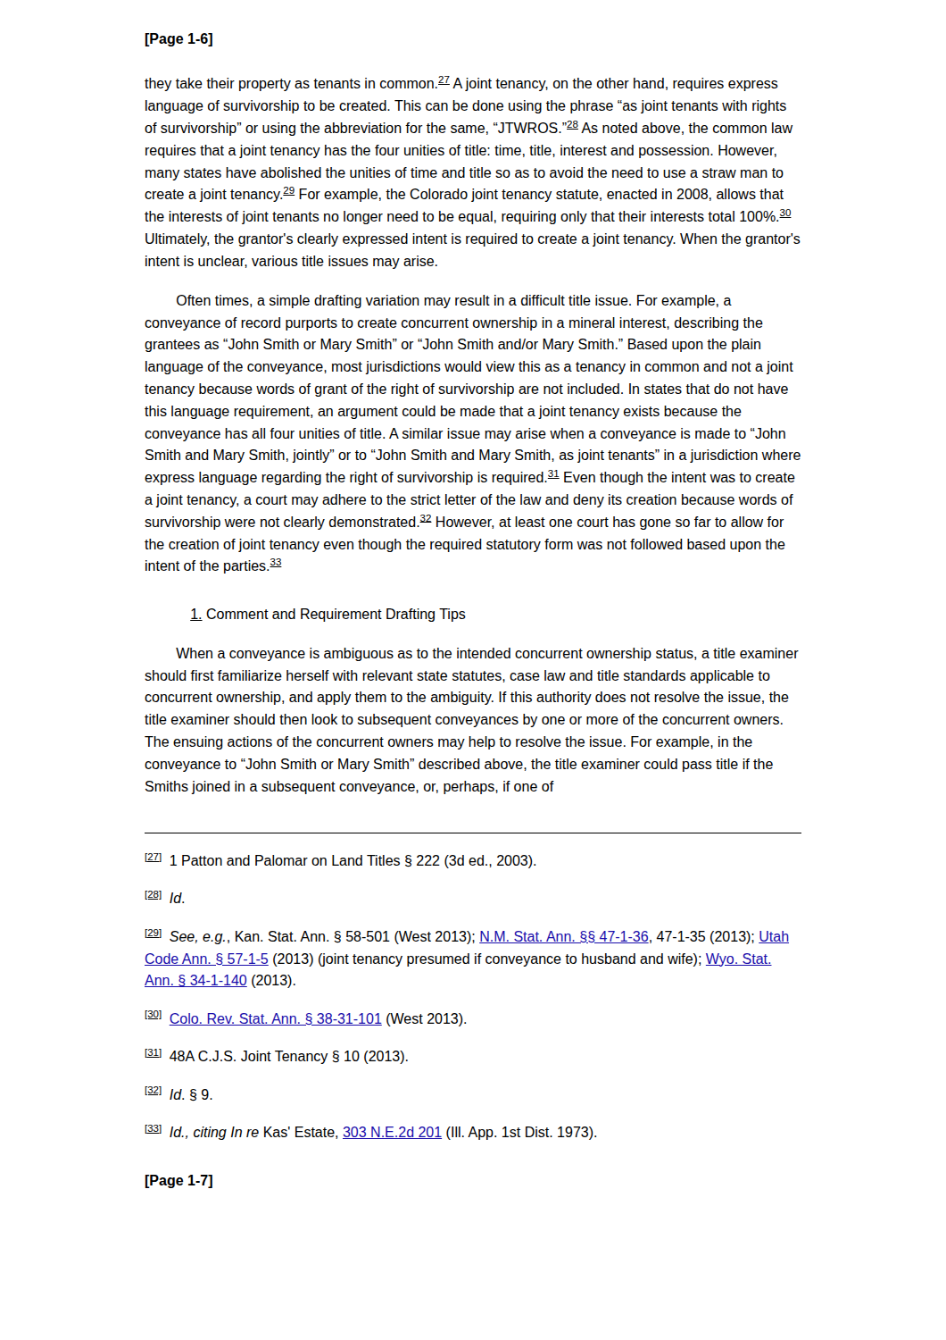[Page 1-6]
they take their property as tenants in common.27 A joint tenancy, on the other hand, requires express language of survivorship to be created. This can be done using the phrase “as joint tenants with rights of survivorship” or using the abbreviation for the same, “JTWROS.”28 As noted above, the common law requires that a joint tenancy has the four unities of title: time, title, interest and possession. However, many states have abolished the unities of time and title so as to avoid the need to use a straw man to create a joint tenancy.29 For example, the Colorado joint tenancy statute, enacted in 2008, allows that the interests of joint tenants no longer need to be equal, requiring only that their interests total 100%.30 Ultimately, the grantor's clearly expressed intent is required to create a joint tenancy. When the grantor's intent is unclear, various title issues may arise.
Often times, a simple drafting variation may result in a difficult title issue. For example, a conveyance of record purports to create concurrent ownership in a mineral interest, describing the grantees as “John Smith or Mary Smith” or “John Smith and/or Mary Smith.” Based upon the plain language of the conveyance, most jurisdictions would view this as a tenancy in common and not a joint tenancy because words of grant of the right of survivorship are not included. In states that do not have this language requirement, an argument could be made that a joint tenancy exists because the conveyance has all four unities of title. A similar issue may arise when a conveyance is made to “John Smith and Mary Smith, jointly” or to “John Smith and Mary Smith, as joint tenants” in a jurisdiction where express language regarding the right of survivorship is required.31 Even though the intent was to create a joint tenancy, a court may adhere to the strict letter of the law and deny its creation because words of survivorship were not clearly demonstrated.32 However, at least one court has gone so far to allow for the creation of joint tenancy even though the required statutory form was not followed based upon the intent of the parties.33
1. Comment and Requirement Drafting Tips
When a conveyance is ambiguous as to the intended concurrent ownership status, a title examiner should first familiarize herself with relevant state statutes, case law and title standards applicable to concurrent ownership, and apply them to the ambiguity. If this authority does not resolve the issue, the title examiner should then look to subsequent conveyances by one or more of the concurrent owners. The ensuing actions of the concurrent owners may help to resolve the issue. For example, in the conveyance to “John Smith or Mary Smith” described above, the title examiner could pass title if the Smiths joined in a subsequent conveyance, or, perhaps, if one of
[27] 1 Patton and Palomar on Land Titles § 222 (3d ed., 2003).
[28] Id.
[29] See, e.g., Kan. Stat. Ann. § 58-501 (West 2013); N.M. Stat. Ann. §§ 47-1-36, 47-1-35 (2013); Utah Code Ann. § 57-1-5 (2013) (joint tenancy presumed if conveyance to husband and wife); Wyo. Stat. Ann. § 34-1-140 (2013).
[30] Colo. Rev. Stat. Ann. § 38-31-101 (West 2013).
[31] 48A C.J.S. Joint Tenancy § 10 (2013).
[32] Id. § 9.
[33] Id., citing In re Kas' Estate, 303 N.E.2d 201 (Ill. App. 1st Dist. 1973).
[Page 1-7]